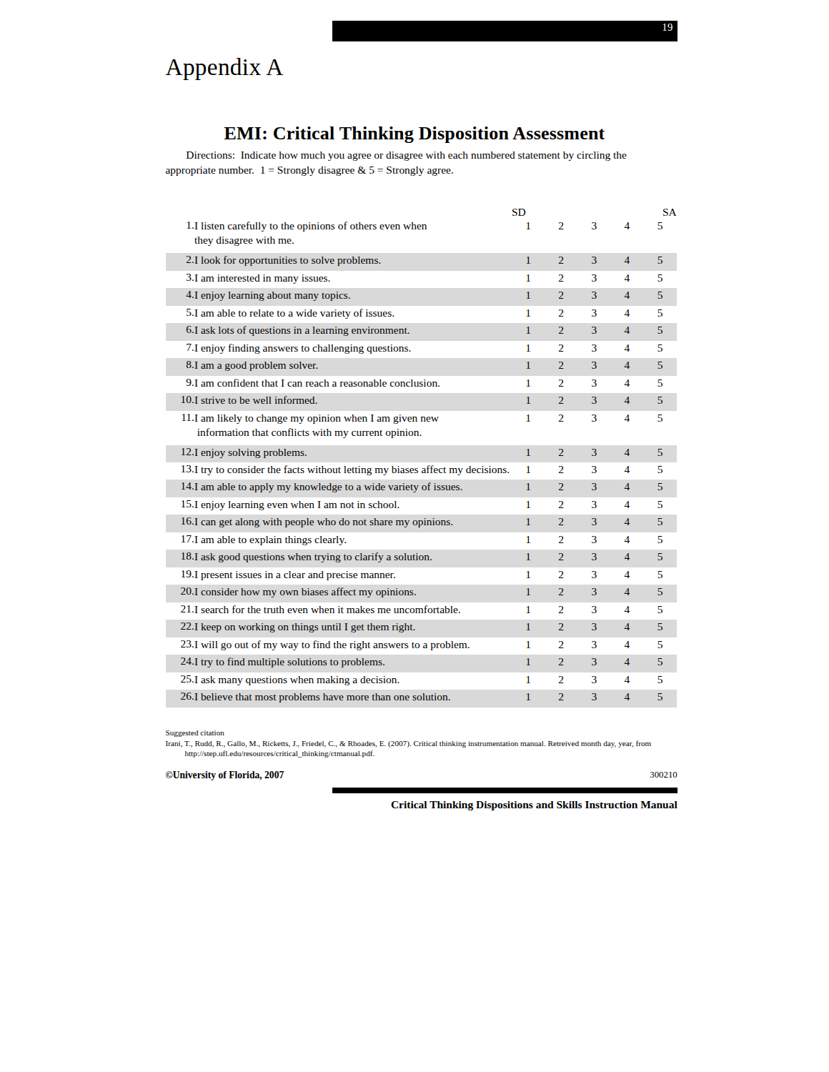19
Appendix A
EMI: Critical Thinking Disposition Assessment
Directions: Indicate how much you agree or disagree with each numbered statement by circling the appropriate number. 1 = Strongly disagree & 5 = Strongly agree.
| | | SD | | | | SA |
| 1. | I listen carefully to the opinions of others even when they disagree with me. | 1 | 2 | 3 | 4 | 5 |
| 2. | I look for opportunities to solve problems. | 1 | 2 | 3 | 4 | 5 |
| 3. | I am interested in many issues. | 1 | 2 | 3 | 4 | 5 |
| 4. | I enjoy learning about many topics. | 1 | 2 | 3 | 4 | 5 |
| 5. | I am able to relate to a wide variety of issues. | 1 | 2 | 3 | 4 | 5 |
| 6. | I ask lots of questions in a learning environment. | 1 | 2 | 3 | 4 | 5 |
| 7. | I enjoy finding answers to challenging questions. | 1 | 2 | 3 | 4 | 5 |
| 8. | I am a good problem solver. | 1 | 2 | 3 | 4 | 5 |
| 9. | I am confident that I can reach a reasonable conclusion. | 1 | 2 | 3 | 4 | 5 |
| 10. | I strive to be well informed. | 1 | 2 | 3 | 4 | 5 |
| 11. | I am likely to change my opinion when I am given new information that conflicts with my current opinion. | 1 | 2 | 3 | 4 | 5 |
| 12. | I enjoy solving problems. | 1 | 2 | 3 | 4 | 5 |
| 13. | I try to consider the facts without letting my biases affect my decisions. | 1 | 2 | 3 | 4 | 5 |
| 14. | I am able to apply my knowledge to a wide variety of issues. | 1 | 2 | 3 | 4 | 5 |
| 15. | I enjoy learning even when I am not in school. | 1 | 2 | 3 | 4 | 5 |
| 16. | I can get along with people who do not share my opinions. | 1 | 2 | 3 | 4 | 5 |
| 17. | I am able to explain things clearly. | 1 | 2 | 3 | 4 | 5 |
| 18. | I ask good questions when trying to clarify a solution. | 1 | 2 | 3 | 4 | 5 |
| 19. | I present issues in a clear and precise manner. | 1 | 2 | 3 | 4 | 5 |
| 20. | I consider how my own biases affect my opinions. | 1 | 2 | 3 | 4 | 5 |
| 21. | I search for the truth even when it makes me uncomfortable. | 1 | 2 | 3 | 4 | 5 |
| 22. | I keep on working on things until I get them right. | 1 | 2 | 3 | 4 | 5 |
| 23. | I will go out of my way to find the right answers to a problem. | 1 | 2 | 3 | 4 | 5 |
| 24. | I try to find multiple solutions to problems. | 1 | 2 | 3 | 4 | 5 |
| 25. | I ask many questions when making a decision. | 1 | 2 | 3 | 4 | 5 |
| 26. | I believe that most problems have more than one solution. | 1 | 2 | 3 | 4 | 5 |
Suggested citation
Irani, T., Rudd, R., Gallo, M., Ricketts, J., Friedel, C., & Rhoades, E. (2007). Critical thinking instrumentation manual. Retreived month day, year, from http://step.ufl.edu/resources/critical_thinking/ctmanual.pdf.
300210 ©University of Florida, 2007
Critical Thinking Dispositions and Skills Instruction Manual